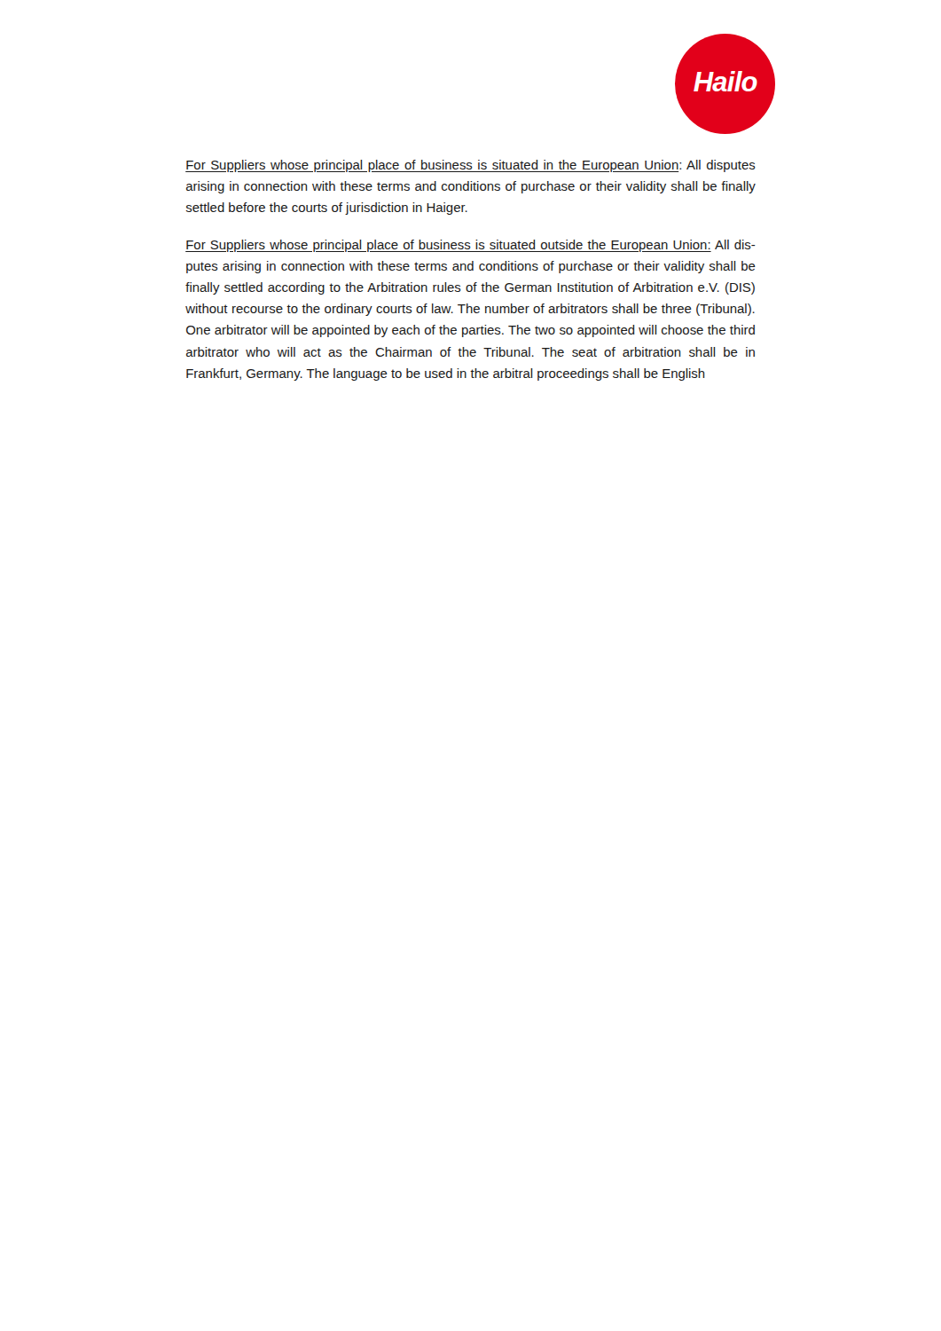Hailo
For Suppliers whose principal place of business is situated in the European Union: All disputes arising in connection with these terms and conditions of purchase or their validity shall be finally settled before the courts of jurisdiction in Haiger.
For Suppliers whose principal place of business is situated outside the European Union: All disputes arising in connection with these terms and conditions of purchase or their validity shall be finally settled according to the Arbitration rules of the German Institution of Arbitration e.V. (DIS) without recourse to the ordinary courts of law. The number of arbitrators shall be three (Tribunal). One arbitrator will be appointed by each of the parties. The two so appointed will choose the third arbitrator who will act as the Chairman of the Tribunal. The seat of arbitration shall be in Frankfurt, Germany. The language to be used in the arbitral proceedings shall be English